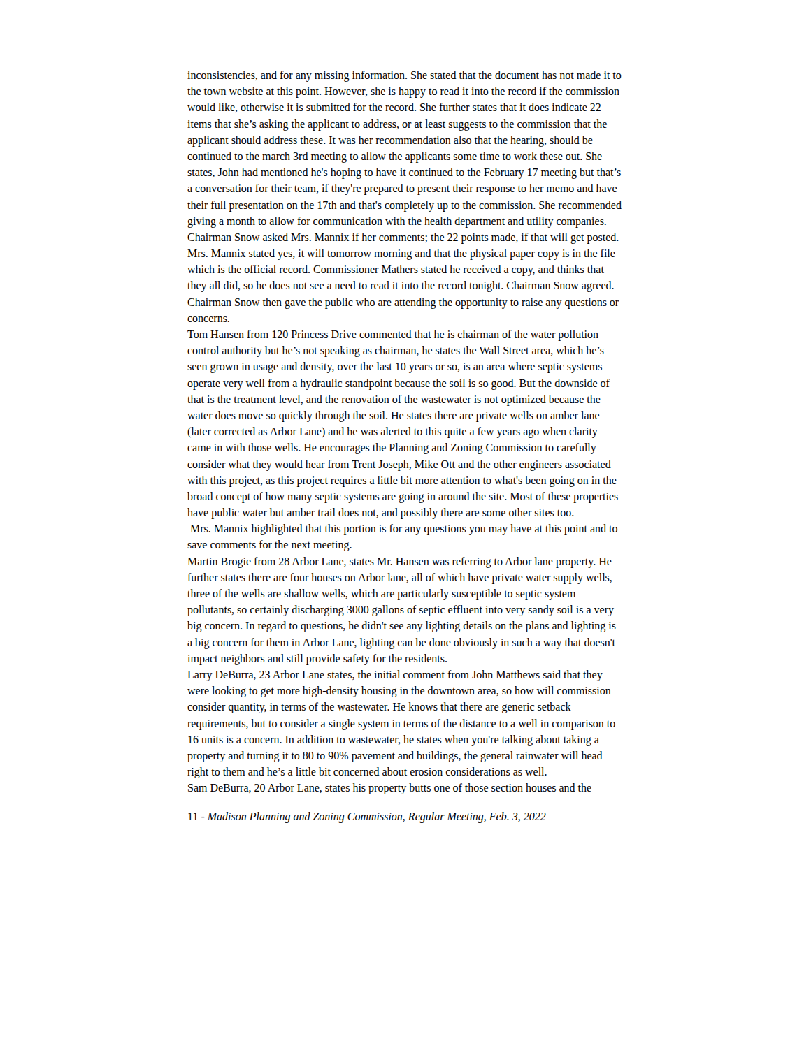inconsistencies, and for any missing information. She stated that the document has not made it to the town website at this point. However, she is happy to read it into the record if the commission would like, otherwise it is submitted for the record. She further states that it does indicate 22 items that she’s asking the applicant to address, or at least suggests to the commission that the applicant should address these. It was her recommendation also that the hearing, should be continued to the march 3rd meeting to allow the applicants some time to work these out. She states, John had mentioned he's hoping to have it continued to the February 17 meeting but that’s a conversation for their team, if they're prepared to present their response to her memo and have their full presentation on the 17th and that's completely up to the commission. She recommended giving a month to allow for communication with the health department and utility companies. Chairman Snow asked Mrs. Mannix if her comments; the 22 points made, if that will get posted. Mrs. Mannix stated yes, it will tomorrow morning and that the physical paper copy is in the file which is the official record. Commissioner Mathers stated he received a copy, and thinks that they all did, so he does not see a need to read it into the record tonight. Chairman Snow agreed. Chairman Snow then gave the public who are attending the opportunity to raise any questions or concerns.
Tom Hansen from 120 Princess Drive commented that he is chairman of the water pollution control authority but he’s not speaking as chairman, he states the Wall Street area, which he’s seen grown in usage and density, over the last 10 years or so, is an area where septic systems operate very well from a hydraulic standpoint because the soil is so good. But the downside of that is the treatment level, and the renovation of the wastewater is not optimized because the water does move so quickly through the soil. He states there are private wells on amber lane (later corrected as Arbor Lane) and he was alerted to this quite a few years ago when clarity came in with those wells. He encourages the Planning and Zoning Commission to carefully consider what they would hear from Trent Joseph, Mike Ott and the other engineers associated with this project, as this project requires a little bit more attention to what's been going on in the broad concept of how many septic systems are going in around the site. Most of these properties have public water but amber trail does not, and possibly there are some other sites too.
Mrs. Mannix highlighted that this portion is for any questions you may have at this point and to save comments for the next meeting.
Martin Brogie from 28 Arbor Lane, states Mr. Hansen was referring to Arbor lane property. He further states there are four houses on Arbor lane, all of which have private water supply wells, three of the wells are shallow wells, which are particularly susceptible to septic system pollutants, so certainly discharging 3000 gallons of septic effluent into very sandy soil is a very big concern. In regard to questions, he didn't see any lighting details on the plans and lighting is a big concern for them in Arbor Lane, lighting can be done obviously in such a way that doesn't impact neighbors and still provide safety for the residents.
Larry DeBurra, 23 Arbor Lane states, the initial comment from John Matthews said that they were looking to get more high-density housing in the downtown area, so how will commission consider quantity, in terms of the wastewater. He knows that there are generic setback requirements, but to consider a single system in terms of the distance to a well in comparison to 16 units is a concern. In addition to wastewater, he states when you're talking about taking a property and turning it to 80 to 90% pavement and buildings, the general rainwater will head right to them and he’s a little bit concerned about erosion considerations as well.
Sam DeBurra, 20 Arbor Lane, states his property butts one of those section houses and the
11 - Madison Planning and Zoning Commission, Regular Meeting, Feb. 3, 2022